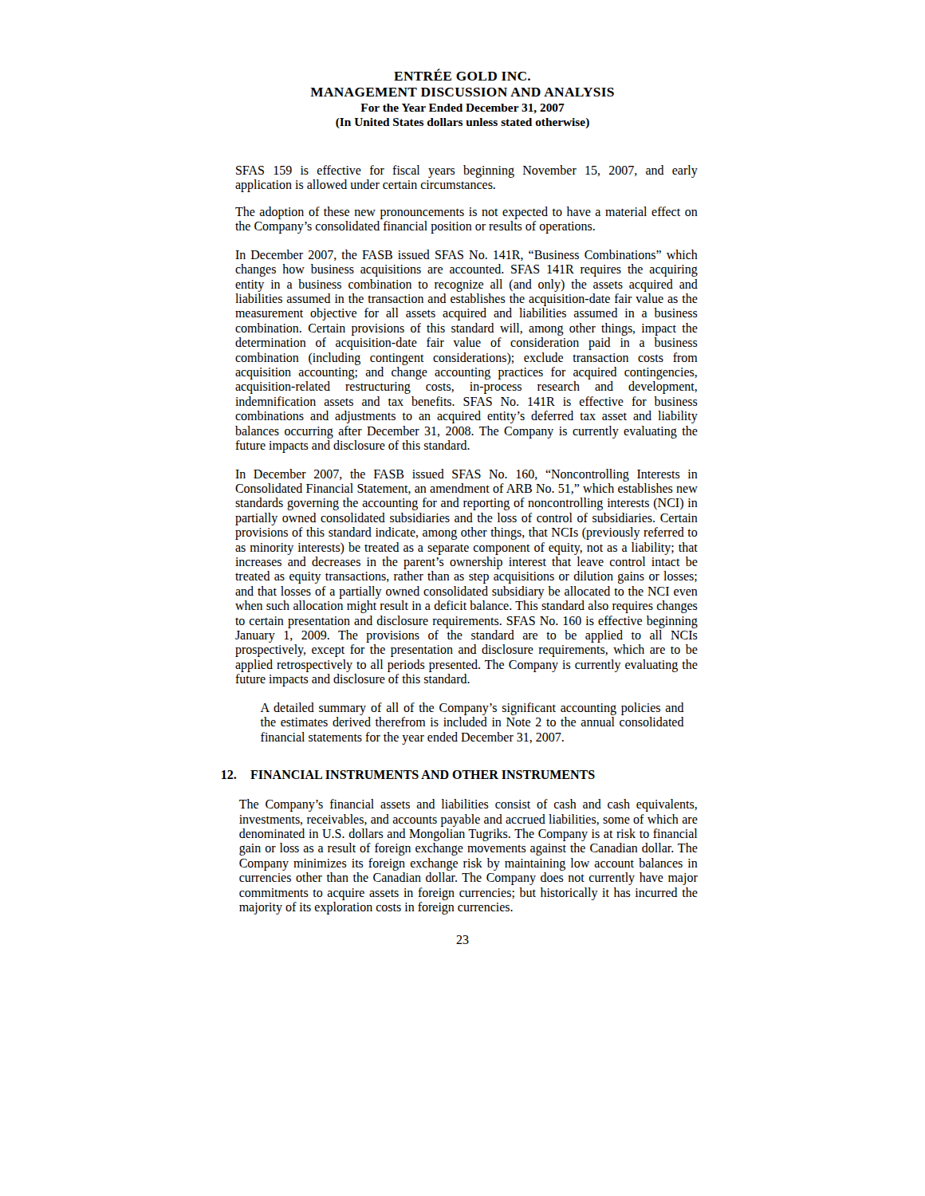ENTRÉE GOLD INC.
MANAGEMENT DISCUSSION AND ANALYSIS
For the Year Ended December 31, 2007
(In United States dollars unless stated otherwise)
SFAS 159 is effective for fiscal years beginning November 15, 2007, and early application is allowed under certain circumstances.
The adoption of these new pronouncements is not expected to have a material effect on the Company’s consolidated financial position or results of operations.
In December 2007, the FASB issued SFAS No. 141R, “Business Combinations” which changes how business acquisitions are accounted. SFAS 141R requires the acquiring entity in a business combination to recognize all (and only) the assets acquired and liabilities assumed in the transaction and establishes the acquisition-date fair value as the measurement objective for all assets acquired and liabilities assumed in a business combination. Certain provisions of this standard will, among other things, impact the determination of acquisition-date fair value of consideration paid in a business combination (including contingent considerations); exclude transaction costs from acquisition accounting; and change accounting practices for acquired contingencies, acquisition-related restructuring costs, in-process research and development, indemnification assets and tax benefits. SFAS No. 141R is effective for business combinations and adjustments to an acquired entity’s deferred tax asset and liability balances occurring after December 31, 2008. The Company is currently evaluating the future impacts and disclosure of this standard.
In December 2007, the FASB issued SFAS No. 160, “Noncontrolling Interests in Consolidated Financial Statement, an amendment of ARB No. 51,” which establishes new standards governing the accounting for and reporting of noncontrolling interests (NCI) in partially owned consolidated subsidiaries and the loss of control of subsidiaries. Certain provisions of this standard indicate, among other things, that NCIs (previously referred to as minority interests) be treated as a separate component of equity, not as a liability; that increases and decreases in the parent’s ownership interest that leave control intact be treated as equity transactions, rather than as step acquisitions or dilution gains or losses; and that losses of a partially owned consolidated subsidiary be allocated to the NCI even when such allocation might result in a deficit balance. This standard also requires changes to certain presentation and disclosure requirements. SFAS No. 160 is effective beginning January 1, 2009. The provisions of the standard are to be applied to all NCIs prospectively, except for the presentation and disclosure requirements, which are to be applied retrospectively to all periods presented. The Company is currently evaluating the future impacts and disclosure of this standard.
A detailed summary of all of the Company’s significant accounting policies and the estimates derived therefrom is included in Note 2 to the annual consolidated financial statements for the year ended December 31, 2007.
12. FINANCIAL INSTRUMENTS AND OTHER INSTRUMENTS
The Company’s financial assets and liabilities consist of cash and cash equivalents, investments, receivables, and accounts payable and accrued liabilities, some of which are denominated in U.S. dollars and Mongolian Tugriks. The Company is at risk to financial gain or loss as a result of foreign exchange movements against the Canadian dollar. The Company minimizes its foreign exchange risk by maintaining low account balances in currencies other than the Canadian dollar. The Company does not currently have major commitments to acquire assets in foreign currencies; but historically it has incurred the majority of its exploration costs in foreign currencies.
23